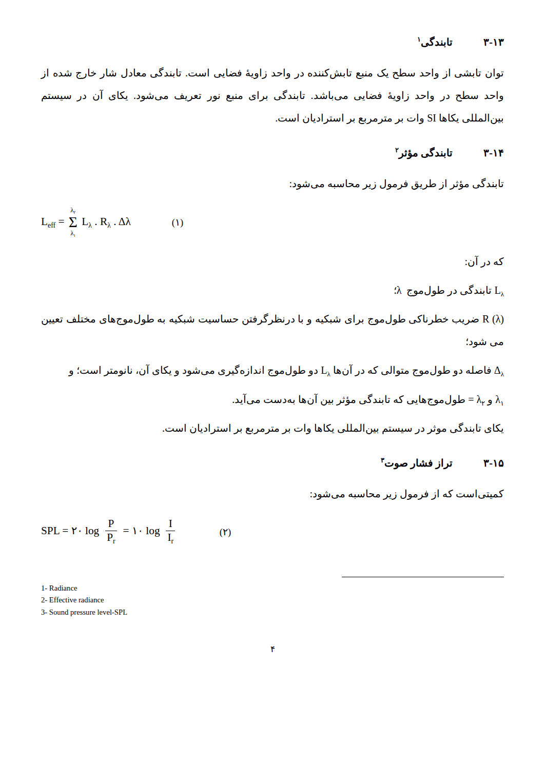۳-۱۳تابندگی۱
توان تابشی از واحد سطح یک منبع تابش‌کننده در واحد زاویهٔ فضایی است. تابندگی معادل شار خارج شده از واحد سطح در واحد زاویهٔ فضایی می‌باشد. تابندگی برای منبع نور تعریف می‌شود. یکای آن در سیستم بین‌المللی یکاها SI وات بر مترمربع بر استرادیان است.
۳-۱۴تابندگی مؤثر۲
تابندگی مؤثر از طریق فرمول زیر محاسبه می‌شود:
Leff = λ۲ Σ λ۱ Lλ . Rλ . Δλ (۱)
که در آن:
Lλ تابندگی در طول‌موج λ؛
R (λ) ضریب خطرناکی طول‌موج برای شبکیه و با درنظرگرفتن حساسیت شبکیه به طول‌موج‌های مختلف تعیین می شود؛
Δλ فاصله دو طول‌موج متوالی که در آن‌ها Lλ دو طول‌موج اندازه‌گیری می‌شود و یکای آن، نانومتر است؛ و
λ۱ و λ۲ = طول‌موج‌هایی که تابندگی مؤثر بین آن‌ها به‌دست می‌آید.
یکای تابندگی موثر در سیستم بین‌المللی یکاها وات بر مترمربع بر استرادیان است.
۳-۱۵تراز فشار صوت۳
کمیتی‌است که از فرمول زیر محاسبه می‌شود:
SPL = ۲۰ log PPr = ۱۰ log IIr (۲)
1- Radiance
2- Effective radiance
3- Sound pressure level-SPL
۴